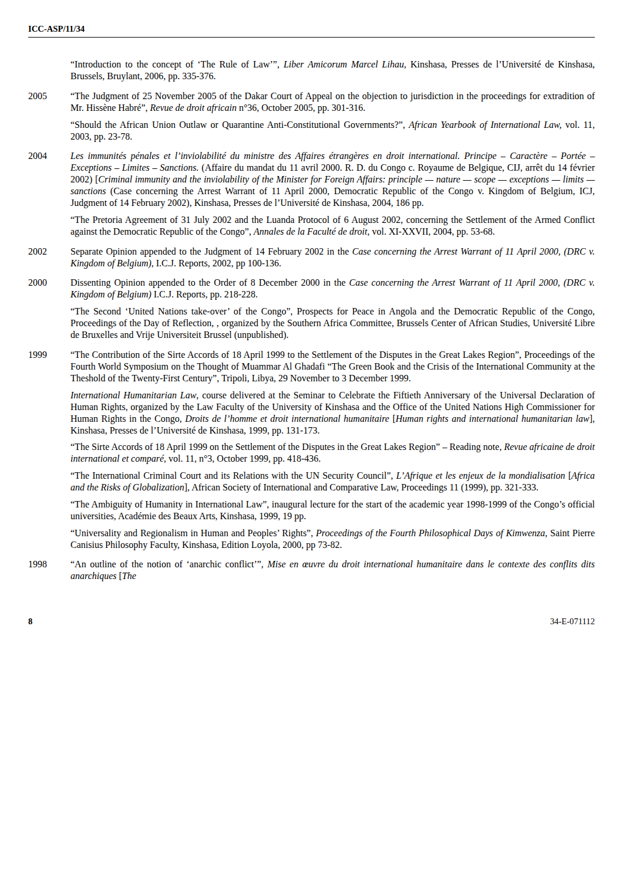ICC-ASP/11/34
| | “Introduction to the concept of ‘The Rule of Law’”, Liber Amicorum Marcel Lihau , Kinshasa, Presses de l’Université de Kinshasa, Brussels, Bruylant, 2006, pp. 335-376. |
| 2005 | “The Judgment of 25 November 2005 of the Dakar Court of Appeal on the objection to jurisdiction in the proceedings for extradition of Mr. Hissène Habré”, Revue de droit africain n°36, October 2005, pp. 301-316. “Should the African Union Outlaw or Quarantine Anti-Constitutional Governments?”, African Yearbook of International Law, vol. 11, 2003, pp. 23-78. |
| 2004 | Les immunités pénales et l’inviolabilité du ministre des Affaires étrangères en droit international. Principe – Caractère – Portée – Exceptions – Limites – Sanctions. (Affaire du mandat du 11 avril 2000. R. D. du Congo c. Royaume de Belgique, CIJ, arrêt du 14 février 2002) [ Criminal immunity and the inviolability of the Minister for Foreign Affairs: principle — nature — scope — exceptions — limits — sanctions (Case concerning the Arrest Warrant of 11 April 2000, Democratic Republic of the Congo v. Kingdom of Belgium, ICJ, Judgment of 14 February 2002), Kinshasa, Presses de l’Université de Kinshasa, 2004, 186 pp. “The Pretoria Agreement of 31 July 2002 and the Luanda Protocol of 6 August 2002, concerning the Settlement of the Armed Conflict against the Democratic Republic of the Congo”, Annales de la Faculté de droit , vol. XI-XXVII, 2004, pp. 53-68. |
| 2002 | Separate Opinion appended to the Judgment of 14 February 2002 in the Case concerning the Arrest Warrant of 11 April 2000, (DRC v. Kingdom of Belgium) , I.C.J. Reports, 2002, pp 100-136. |
| 2000 | Dissenting Opinion appended to the Order of 8 December 2000 in the Case concerning the Arrest Warrant of 11 April 2000, (DRC v. Kingdom of Belgium) I.C.J. Reports, pp. 218-228. “The Second ‘United Nations take-over’ of the Congo”, Prospects for Peace in Angola and the Democratic Republic of the Congo, Proceedings of the Day of Reflection, , organized by the Southern Africa Committee, Brussels Center of African Studies, Université Libre de Bruxelles and Vrije Universiteit Brussel (unpublished). |
| 1999 | “The Contribution of the Sirte Accords of 18 April 1999 to the Settlement of the Disputes in the Great Lakes Region”, Proceedings of the Fourth World Symposium on the Thought of Muammar Al Ghadafi “The Green Book and the Crisis of the International Community at the Theshold of the Twenty-First Century”, Tripoli, Libya, 29 November to 3 December 1999. International Humanitarian Law , course delivered at the Seminar to Celebrate the Fiftieth Anniversary of the Universal Declaration of Human Rights, organized by the Law Faculty of the University of Kinshasa and the Office of the United Nations High Commissioner for Human Rights in the Congo, Droits de l’homme et droit international humanitaire [ Human rights and international humanitarian law ], Kinshasa, Presses de l’Université de Kinshasa, 1999, pp. 131-173. “The Sirte Accords of 18 April 1999 on the Settlement of the Disputes in the Great Lakes Region” – Reading note, Revue africaine de droit international et comparé , vol. 11, n°3, October 1999, pp. 418-436. “The International Criminal Court and its Relations with the UN Security Council”, L’Afrique et les enjeux de la mondialisation [ Africa and the Risks of Globalization ], African Society of International and Comparative Law, Proceedings 11 (1999), pp. 321-333. “The Ambiguity of Humanity in International Law”, inaugural lecture for the start of the academic year 1998-1999 of the Congo’s official universities, Académie des Beaux Arts, Kinshasa, 1999, 19 pp. “Universality and Regionalism in Human and Peoples’ Rights”, Proceedings of the Fourth Philosophical Days of Kimwenza , Saint Pierre Canisius Philosophy Faculty, Kinshasa, Edition Loyola, 2000, pp 73-82. |
| 1998 | “An outline of the notion of ‘anarchic conflict’”, Mise en œuvre du droit international humanitaire dans le contexte des conflits dits anarchiques [ The |
8 34-E-071112